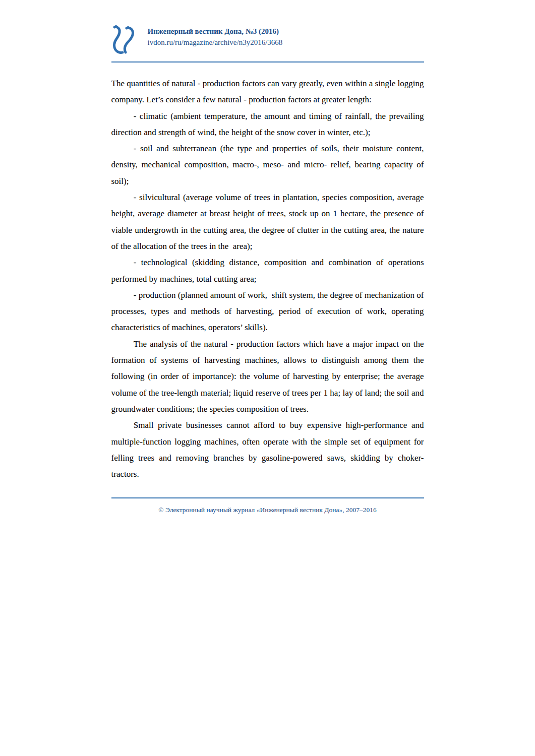Инженерный вестник Дона, №3 (2016)
ivdon.ru/ru/magazine/archive/n3y2016/3668
The quantities of natural - production factors can vary greatly, even within a single logging company. Let’s consider a few natural - production factors at greater length:
- climatic (ambient temperature, the amount and timing of rainfall, the prevailing direction and strength of wind, the height of the snow cover in winter, etc.);
- soil and subterranean (the type and properties of soils, their moisture content, density, mechanical composition, macro-, meso- and micro- relief, bearing capacity of soil);
- silvicultural (average volume of trees in plantation, species composition, average height, average diameter at breast height of trees, stock up on 1 hectare, the presence of viable undergrowth in the cutting area, the degree of clutter in the cutting area, the nature of the allocation of the trees in the area);
- technological (skidding distance, composition and combination of operations performed by machines, total cutting area;
- production (planned amount of work, shift system, the degree of mechanization of processes, types and methods of harvesting, period of execution of work, operating characteristics of machines, operators’ skills).
The analysis of the natural - production factors which have a major impact on the formation of systems of harvesting machines, allows to distinguish among them the following (in order of importance): the volume of harvesting by enterprise; the average volume of the tree-length material; liquid reserve of trees per 1 ha; lay of land; the soil and groundwater conditions; the species composition of trees.
Small private businesses cannot afford to buy expensive high-performance and multiple-function logging machines, often operate with the simple set of equipment for felling trees and removing branches by gasoline-powered saws, skidding by choker-tractors.
© Электронный научный журнал «Инженерный вестник Дона», 2007–2016